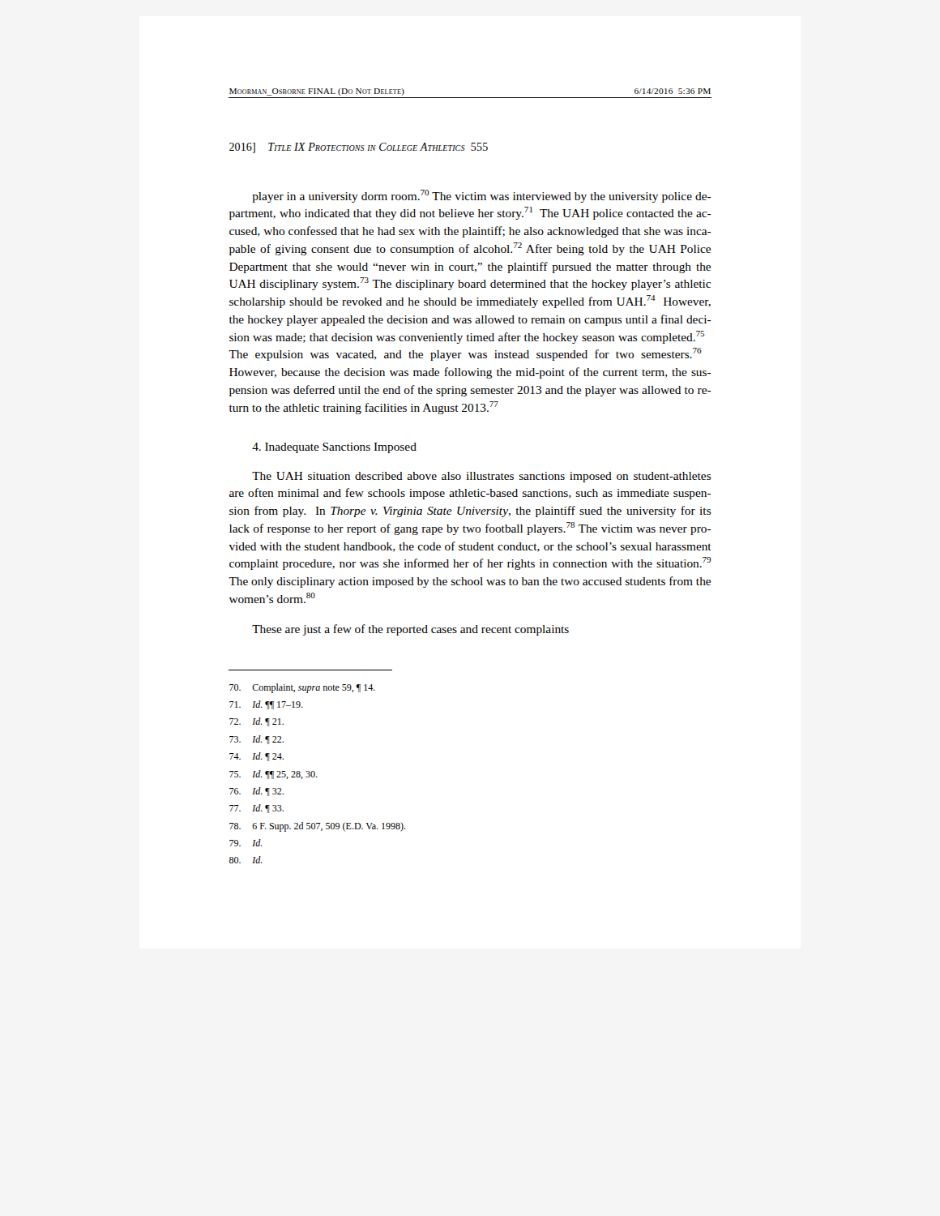Moorman_Osborne FINAL (Do Not Delete)
6/14/2016 5:36 PM
2016] Title IX Protections in College Athletics 555
player in a university dorm room.70 The victim was interviewed by the university police department, who indicated that they did not believe her story.71 The UAH police contacted the accused, who confessed that he had sex with the plaintiff; he also acknowledged that she was incapable of giving consent due to consumption of alcohol.72 After being told by the UAH Police Department that she would “never win in court,” the plaintiff pursued the matter through the UAH disciplinary system.73 The disciplinary board determined that the hockey player’s athletic scholarship should be revoked and he should be immediately expelled from UAH.74 However, the hockey player appealed the decision and was allowed to remain on campus until a final decision was made; that decision was conveniently timed after the hockey season was completed.75 The expulsion was vacated, and the player was instead suspended for two semesters.76 However, because the decision was made following the mid-point of the current term, the suspension was deferred until the end of the spring semester 2013 and the player was allowed to return to the athletic training facilities in August 2013.77
4. Inadequate Sanctions Imposed
The UAH situation described above also illustrates sanctions imposed on student-athletes are often minimal and few schools impose athletic-based sanctions, such as immediate suspension from play. In Thorpe v. Virginia State University, the plaintiff sued the university for its lack of response to her report of gang rape by two football players.78 The victim was never provided with the student handbook, the code of student conduct, or the school’s sexual harassment complaint procedure, nor was she informed her of her rights in con­nection with the situation.79 The only disciplinary action imposed by the school was to ban the two accused students from the women’s dorm.80
These are just a few of the reported cases and recent complaints
70. Complaint, supra note 59, ¶ 14.
71. Id. ¶¶ 17–19.
72. Id. ¶ 21.
73. Id. ¶ 22.
74. Id. ¶ 24.
75. Id. ¶¶ 25, 28, 30.
76. Id. ¶ 32.
77. Id. ¶ 33.
78. 6 F. Supp. 2d 507, 509 (E.D. Va. 1998).
79. Id.
80. Id.